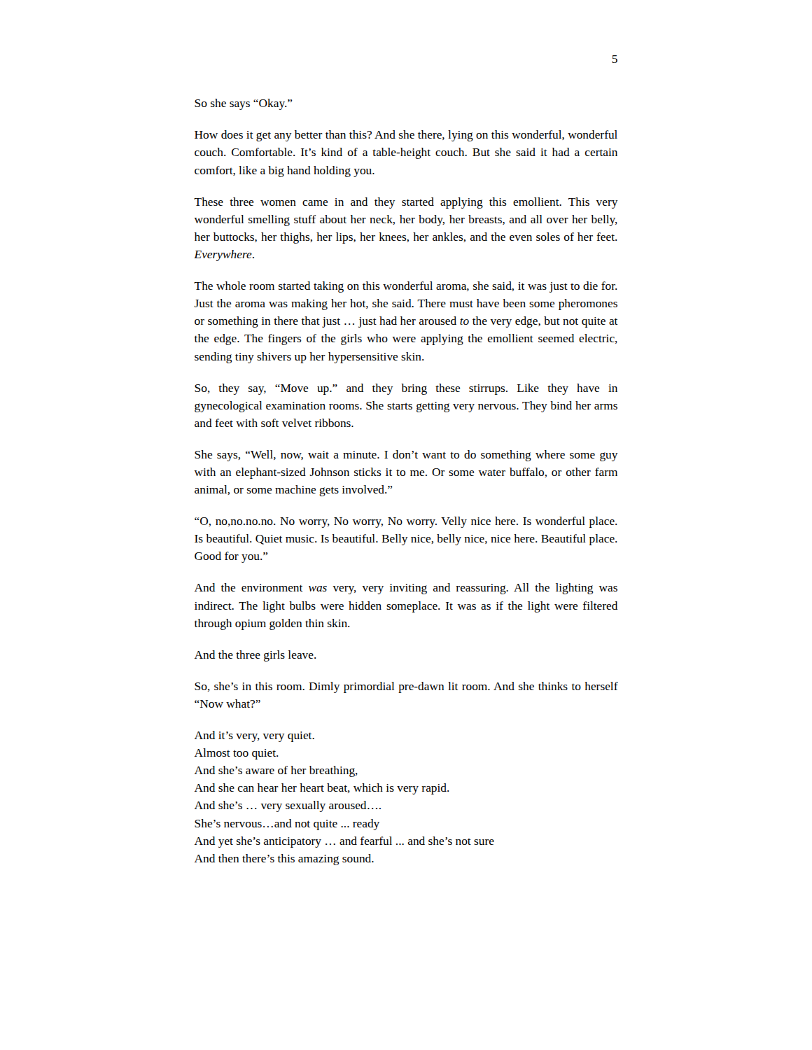5
So she says “Okay.”
How does it get any better than this? And she there, lying on this wonderful, wonderful couch. Comfortable. It’s kind of a table-height couch. But she said it had a certain comfort, like a big hand holding you.
These three women came in and they started applying this emollient. This very wonderful smelling stuff about her neck, her body, her breasts, and all over her belly, her buttocks, her thighs, her lips, her knees, her ankles, and the even soles of her feet. Everywhere.
The whole room started taking on this wonderful aroma, she said, it was just to die for. Just the aroma was making her hot, she said. There must have been some pheromones or something in there that just … just had her aroused to the very edge, but not quite at the edge. The fingers of the girls who were applying the emollient seemed electric, sending tiny shivers up her hypersensitive skin.
So, they say, “Move up.” and they bring these stirrups. Like they have in gynecological examination rooms. She starts getting very nervous. They bind her arms and feet with soft velvet ribbons.
She says, “Well, now, wait a minute. I don’t want to do something where some guy with an elephant-sized Johnson sticks it to me. Or some water buffalo, or other farm animal, or some machine gets involved.”
“O, no,no.no.no. No worry, No worry, No worry. Velly nice here. Is wonderful place. Is beautiful. Quiet music. Is beautiful. Belly nice, belly nice, nice here. Beautiful place. Good for you.”
And the environment was very, very inviting and reassuring. All the lighting was indirect. The light bulbs were hidden someplace. It was as if the light were filtered through opium golden thin skin.
And the three girls leave.
So, she’s in this room. Dimly primordial pre-dawn lit room. And she thinks to herself “Now what?”
And it’s very, very quiet.
Almost too quiet.
And she’s aware of her breathing,
And she can hear her heart beat, which is very rapid.
And she’s … very sexually aroused….
She’s nervous…and not quite ... ready
And yet she’s anticipatory … and fearful ... and she’s not sure
And then there’s this amazing sound.